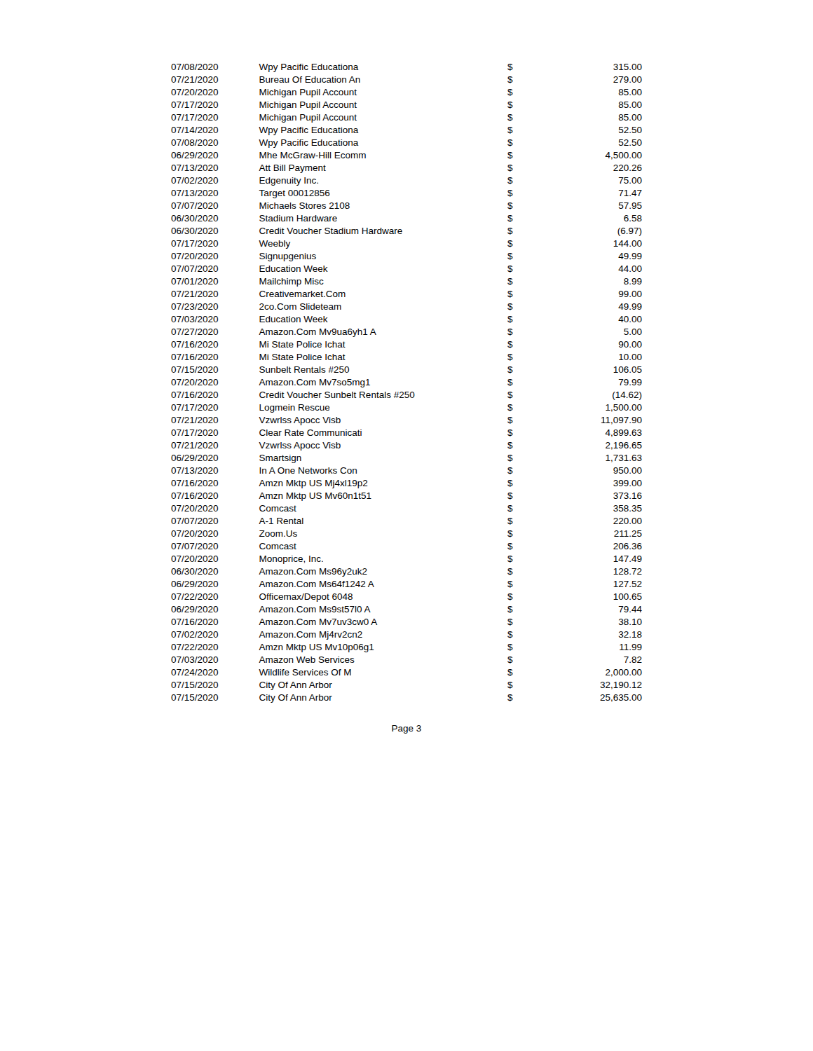| 07/08/2020 | Wpy Pacific Educationa | $ | 315.00 |
| 07/21/2020 | Bureau Of Education An | $ | 279.00 |
| 07/20/2020 | Michigan Pupil Account | $ | 85.00 |
| 07/17/2020 | Michigan Pupil Account | $ | 85.00 |
| 07/17/2020 | Michigan Pupil Account | $ | 85.00 |
| 07/14/2020 | Wpy Pacific Educationa | $ | 52.50 |
| 07/08/2020 | Wpy Pacific Educationa | $ | 52.50 |
| 06/29/2020 | Mhe McGraw-Hill Ecomm | $ | 4,500.00 |
| 07/13/2020 | Att Bill Payment | $ | 220.26 |
| 07/02/2020 | Edgenuity Inc. | $ | 75.00 |
| 07/13/2020 | Target 00012856 | $ | 71.47 |
| 07/07/2020 | Michaels Stores 2108 | $ | 57.95 |
| 06/30/2020 | Stadium Hardware | $ | 6.58 |
| 06/30/2020 | Credit Voucher Stadium Hardware | $ | (6.97) |
| 07/17/2020 | Weebly | $ | 144.00 |
| 07/20/2020 | Signupgenius | $ | 49.99 |
| 07/07/2020 | Education Week | $ | 44.00 |
| 07/01/2020 | Mailchimp Misc | $ | 8.99 |
| 07/21/2020 | Creativemarket.Com | $ | 99.00 |
| 07/23/2020 | 2co.Com Slideteam | $ | 49.99 |
| 07/03/2020 | Education Week | $ | 40.00 |
| 07/27/2020 | Amazon.Com Mv9ua6yh1 A | $ | 5.00 |
| 07/16/2020 | Mi State Police Ichat | $ | 90.00 |
| 07/16/2020 | Mi State Police Ichat | $ | 10.00 |
| 07/15/2020 | Sunbelt Rentals #250 | $ | 106.05 |
| 07/20/2020 | Amazon.Com Mv7so5mg1 | $ | 79.99 |
| 07/16/2020 | Credit Voucher Sunbelt Rentals #250 | $ | (14.62) |
| 07/17/2020 | Logmein Rescue | $ | 1,500.00 |
| 07/21/2020 | Vzwrlss Apocc Visb | $ | 11,097.90 |
| 07/17/2020 | Clear Rate Communicati | $ | 4,899.63 |
| 07/21/2020 | Vzwrlss Apocc Visb | $ | 2,196.65 |
| 06/29/2020 | Smartsign | $ | 1,731.63 |
| 07/13/2020 | In A One Networks Con | $ | 950.00 |
| 07/16/2020 | Amzn Mktp US Mj4xl19p2 | $ | 399.00 |
| 07/16/2020 | Amzn Mktp US Mv60n1t51 | $ | 373.16 |
| 07/20/2020 | Comcast | $ | 358.35 |
| 07/07/2020 | A-1 Rental | $ | 220.00 |
| 07/20/2020 | Zoom.Us | $ | 211.25 |
| 07/07/2020 | Comcast | $ | 206.36 |
| 07/20/2020 | Monoprice, Inc. | $ | 147.49 |
| 06/30/2020 | Amazon.Com Ms96y2uk2 | $ | 128.72 |
| 06/29/2020 | Amazon.Com Ms64f1242 A | $ | 127.52 |
| 07/22/2020 | Officemax/Depot 6048 | $ | 100.65 |
| 06/29/2020 | Amazon.Com Ms9st57l0 A | $ | 79.44 |
| 07/16/2020 | Amazon.Com Mv7uv3cw0 A | $ | 38.10 |
| 07/02/2020 | Amazon.Com Mj4rv2cn2 | $ | 32.18 |
| 07/22/2020 | Amzn Mktp US Mv10p06g1 | $ | 11.99 |
| 07/03/2020 | Amazon Web Services | $ | 7.82 |
| 07/24/2020 | Wildlife Services Of M | $ | 2,000.00 |
| 07/15/2020 | City Of Ann Arbor | $ | 32,190.12 |
| 07/15/2020 | City Of Ann Arbor | $ | 25,635.00 |
Page 3